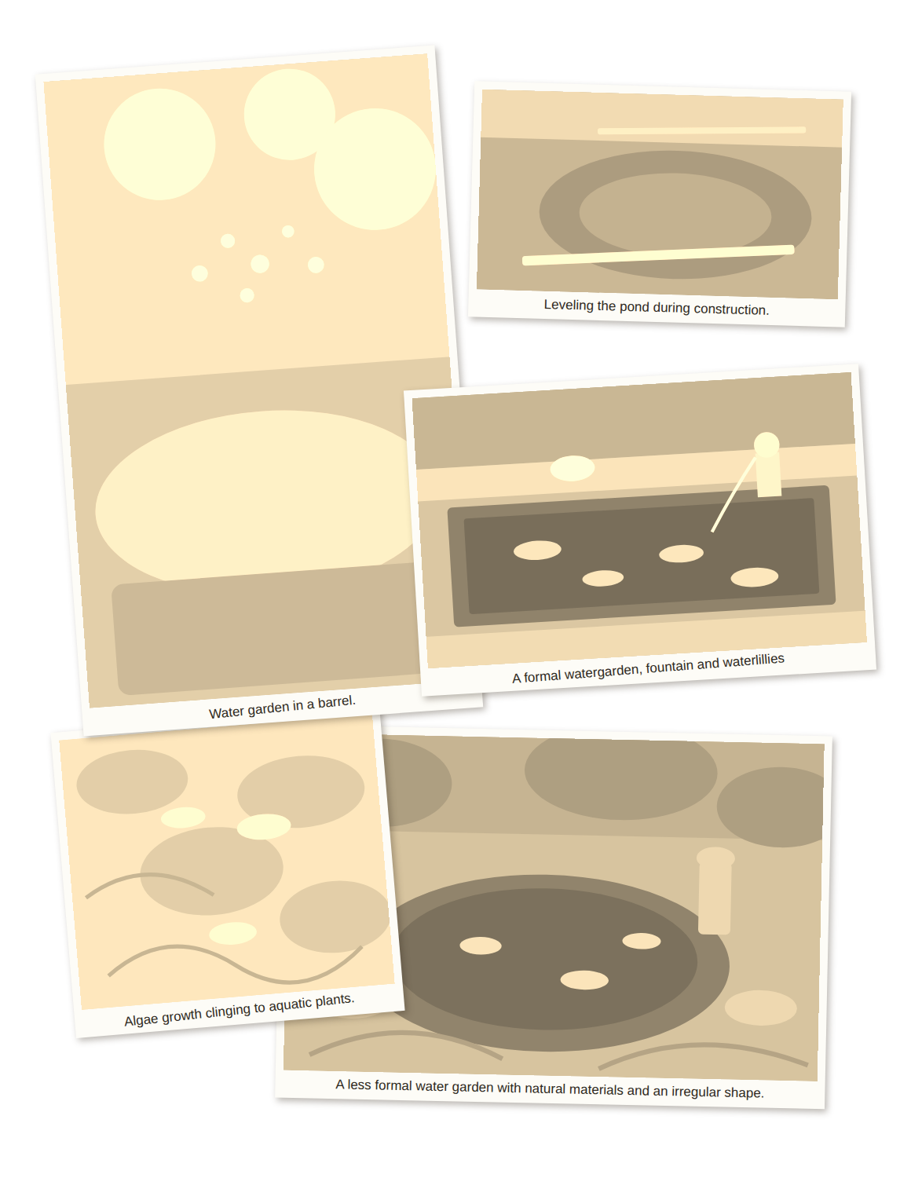Leveling the pond during construction.
Water garden in a barrel.
A formal watergarden, fountain and waterlillies
Algae growth clinging to aquatic plants.
A less formal water garden with natural materials and an irregular shape.